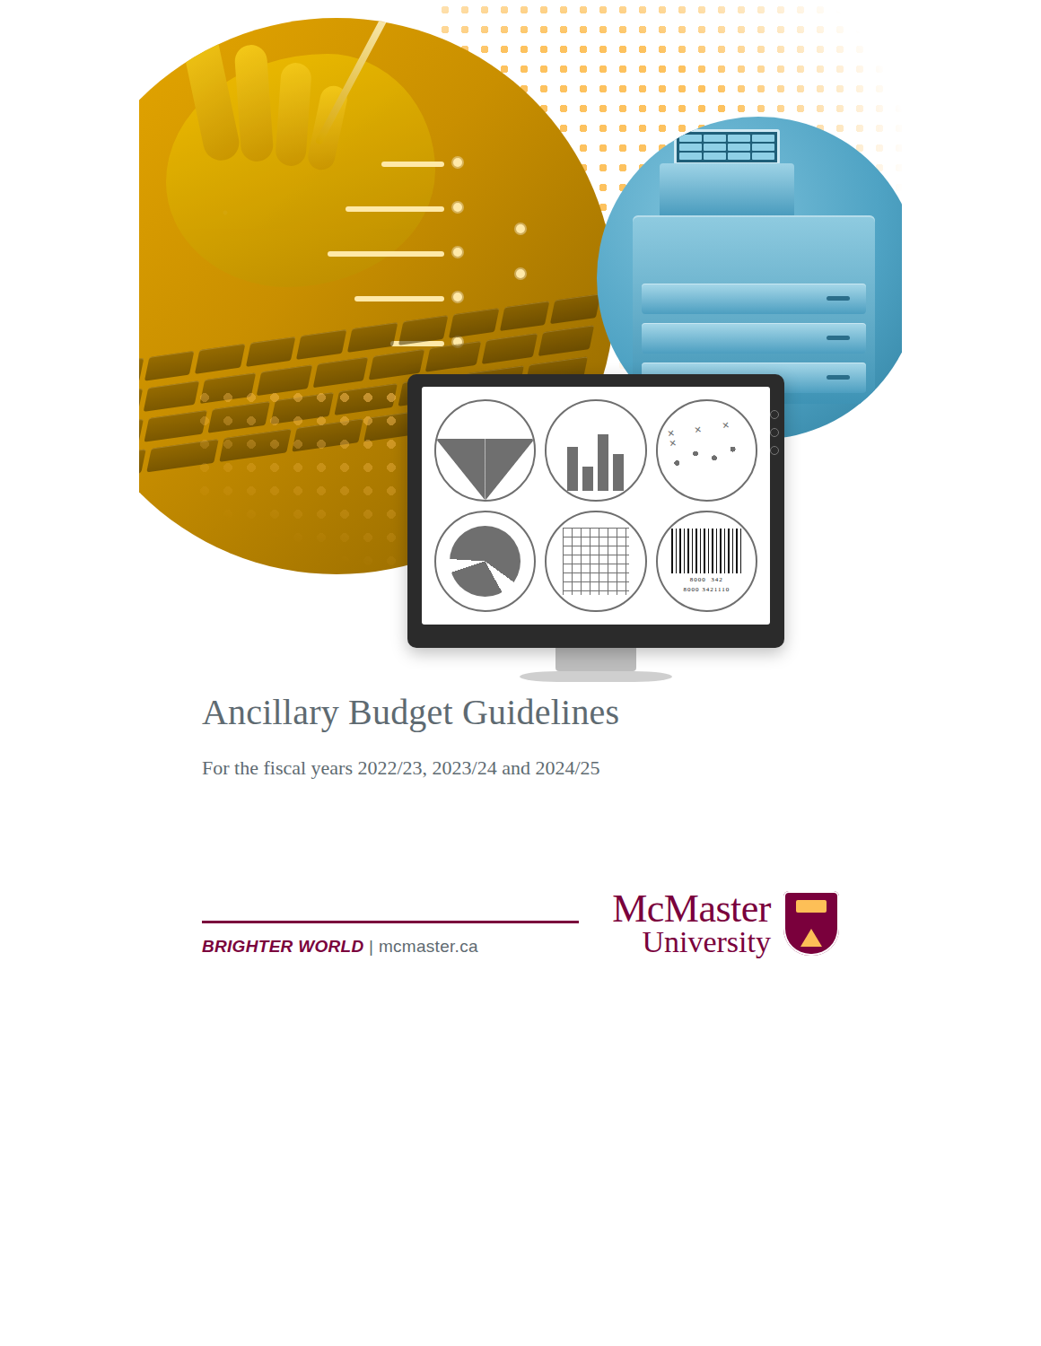8000 342 8000 3421110
Ancillary Budget Guidelines
For the fiscal years 2022/23, 2023/24 and 2024/25
BRIGHTER WORLD | mcmaster.ca
McMaster
University